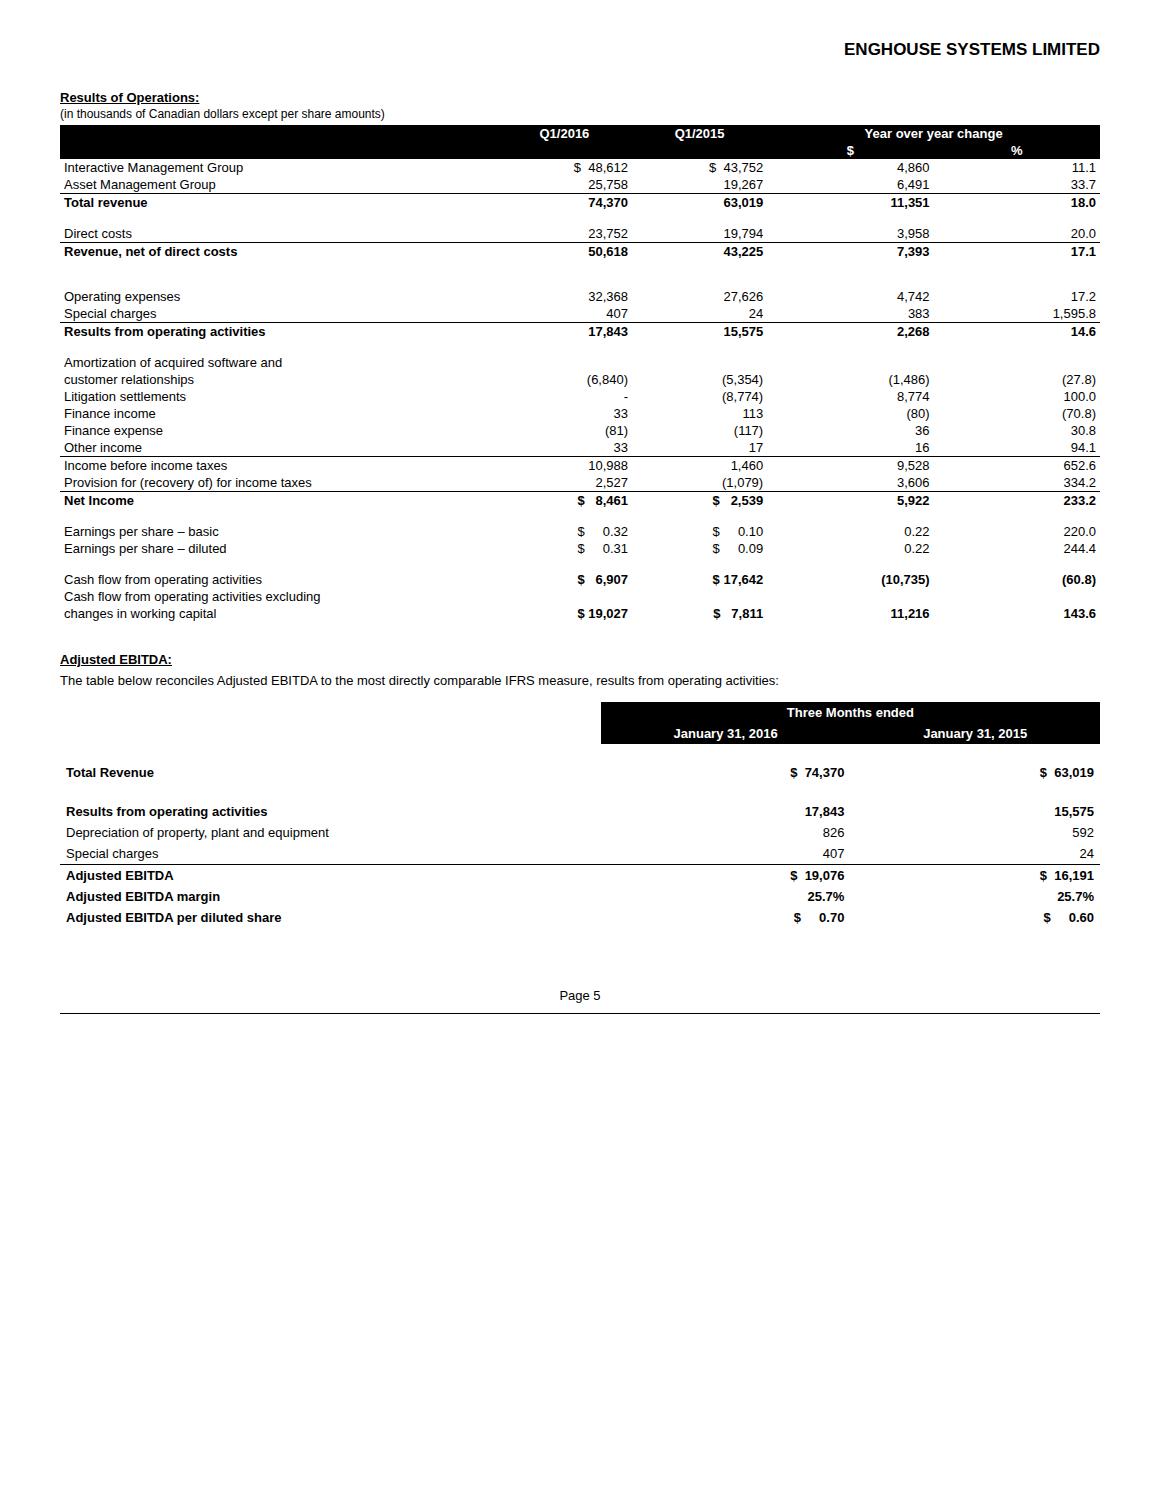ENGHOUSE SYSTEMS LIMITED
Results of Operations:
(in thousands of Canadian dollars except per share amounts)
| | Q1/2016 | Q1/2015 | Year over year change |
| --- | --- | --- | --- |
| | | | $ | % |
| Interactive Management Group | $ 48,612 | $ 43,752 | 4,860 | 11.1 |
| Asset Management Group | 25,758 | 19,267 | 6,491 | 33.7 |
| Total revenue | 74,370 | 63,019 | 11,351 | 18.0 |
| Direct costs | 23,752 | 19,794 | 3,958 | 20.0 |
| Revenue, net of direct costs | 50,618 | 43,225 | 7,393 | 17.1 |
| Operating expenses | 32,368 | 27,626 | 4,742 | 17.2 |
| Special charges | 407 | 24 | 383 | 1,595.8 |
| Results from operating activities | 17,843 | 15,575 | 2,268 | 14.6 |
| Amortization of acquired software and | | | | |
| customer relationships | (6,840) | (5,354) | (1,486) | (27.8) |
| Litigation settlements | - | (8,774) | 8,774 | 100.0 |
| Finance income | 33 | 113 | (80) | (70.8) |
| Finance expense | (81) | (117) | 36 | 30.8 |
| Other income | 33 | 17 | 16 | 94.1 |
| Income before income taxes | 10,988 | 1,460 | 9,528 | 652.6 |
| Provision for (recovery of) for income taxes | 2,527 | (1,079) | 3,606 | 334.2 |
| Net Income | $ 8,461 | $ 2,539 | 5,922 | 233.2 |
| Earnings per share – basic | $ 0.32 | $ 0.10 | 0.22 | 220.0 |
| Earnings per share – diluted | $ 0.31 | $ 0.09 | 0.22 | 244.4 |
| Cash flow from operating activities | $ 6,907 | $ 17,642 | (10,735) | (60.8) |
| Cash flow from operating activities excluding | | | | |
| changes in working capital | $ 19,027 | $ 7,811 | 11,216 | 143.6 |
Adjusted EBITDA:
The table below reconciles Adjusted EBITDA to the most directly comparable IFRS measure, results from operating activities:
| | Three Months ended |
| | January 31, 2016 | January 31, 2015 |
| Total Revenue | $ 74,370 | $ 63,019 |
| Results from operating activities | 17,843 | 15,575 |
| Depreciation of property, plant and equipment | 826 | 592 |
| Special charges | 407 | 24 |
| Adjusted EBITDA | $ 19,076 | $ 16,191 |
| Adjusted EBITDA margin | 25.7% | 25.7% |
| Adjusted EBITDA per diluted share | $ 0.70 | $ 0.60 |
Page 5